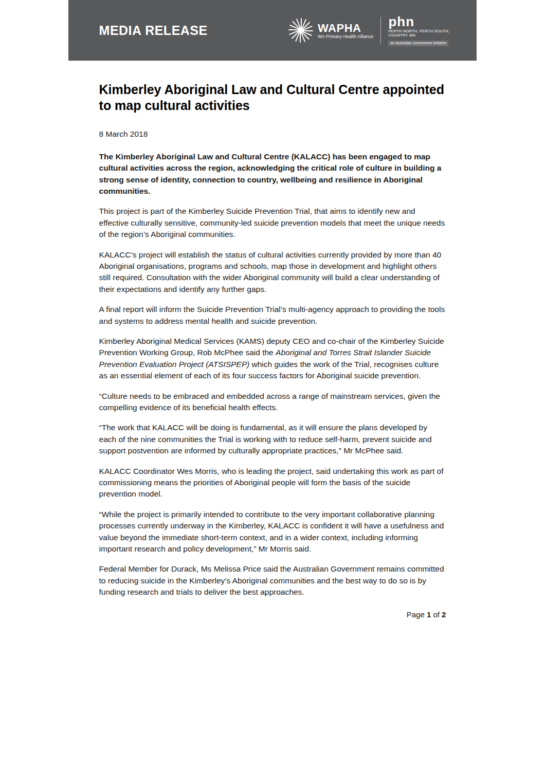Media Release
WAPHA WA Primary Health Alliance
phn PERTH NORTH, PERTH SOUTH,
COUNTRY WA An Australian Government Initiative
Kimberley Aboriginal Law and Cultural Centre appointed to map cultural activities
8 March 2018
The Kimberley Aboriginal Law and Cultural Centre (KALACC) has been engaged to map cultural activities across the region, acknowledging the critical role of culture in building a strong sense of identity, connection to country, wellbeing and resilience in Aboriginal communities.
This project is part of the Kimberley Suicide Prevention Trial, that aims to identify new and effective culturally sensitive, community-led suicide prevention models that meet the unique needs of the region’s Aboriginal communities.
KALACC’s project will establish the status of cultural activities currently provided by more than 40 Aboriginal organisations, programs and schools, map those in development and highlight others still required. Consultation with the wider Aboriginal community will build a clear understanding of their expectations and identify any further gaps.
A final report will inform the Suicide Prevention Trial’s multi-agency approach to providing the tools and systems to address mental health and suicide prevention.
Kimberley Aboriginal Medical Services (KAMS) deputy CEO and co-chair of the Kimberley Suicide Prevention Working Group, Rob McPhee said the Aboriginal and Torres Strait Islander Suicide Prevention Evaluation Project (ATSISPEP) which guides the work of the Trial, recognises culture as an essential element of each of its four success factors for Aboriginal suicide prevention.
“Culture needs to be embraced and embedded across a range of mainstream services, given the compelling evidence of its beneficial health effects.
“The work that KALACC will be doing is fundamental, as it will ensure the plans developed by each of the nine communities the Trial is working with to reduce self-harm, prevent suicide and support postvention are informed by culturally appropriate practices,” Mr McPhee said.
KALACC Coordinator Wes Morris, who is leading the project, said undertaking this work as part of commissioning means the priorities of Aboriginal people will form the basis of the suicide prevention model.
“While the project is primarily intended to contribute to the very important collaborative planning processes currently underway in the Kimberley, KALACC is confident it will have a usefulness and value beyond the immediate short-term context, and in a wider context, including informing important research and policy development,” Mr Morris said.
Federal Member for Durack, Ms Melissa Price said the Australian Government remains committed to reducing suicide in the Kimberley’s Aboriginal communities and the best way to do so is by funding research and trials to deliver the best approaches.
Page 1 of 2